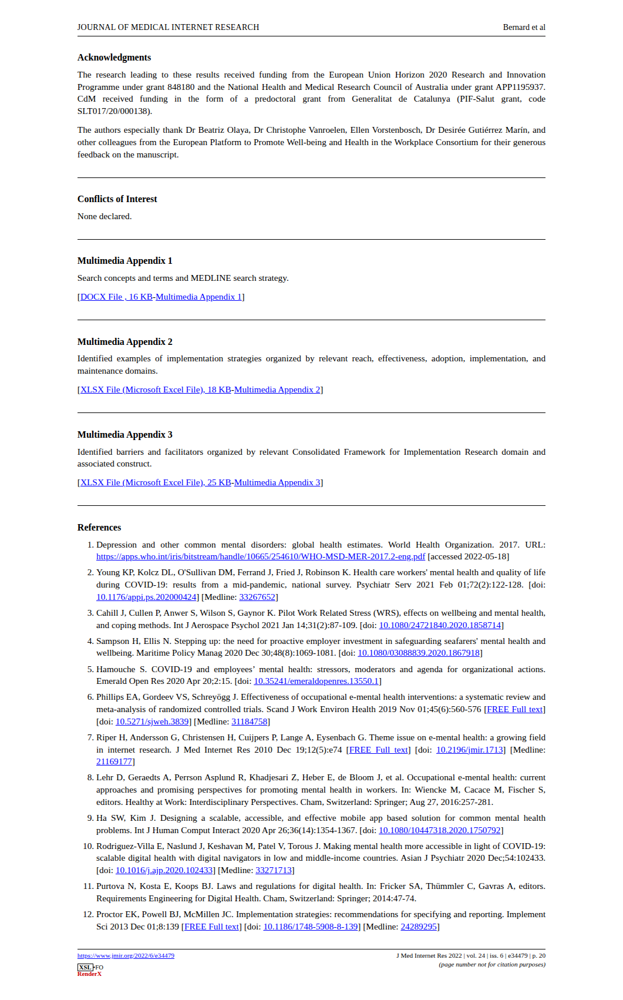JOURNAL OF MEDICAL INTERNET RESEARCH Bernard et al
Acknowledgments
The research leading to these results received funding from the European Union Horizon 2020 Research and Innovation Programme under grant 848180 and the National Health and Medical Research Council of Australia under grant APP1195937. CdM received funding in the form of a predoctoral grant from Generalitat de Catalunya (PIF-Salut grant, code SLT017/20/000138).
The authors especially thank Dr Beatriz Olaya, Dr Christophe Vanroelen, Ellen Vorstenbosch, Dr Desirée Gutiérrez Marín, and other colleagues from the European Platform to Promote Well-being and Health in the Workplace Consortium for their generous feedback on the manuscript.
Conflicts of Interest
None declared.
Multimedia Appendix 1
Search concepts and terms and MEDLINE search strategy.
[DOCX File , 16 KB-Multimedia Appendix 1]
Multimedia Appendix 2
Identified examples of implementation strategies organized by relevant reach, effectiveness, adoption, implementation, and maintenance domains.
[XLSX File (Microsoft Excel File), 18 KB-Multimedia Appendix 2]
Multimedia Appendix 3
Identified barriers and facilitators organized by relevant Consolidated Framework for Implementation Research domain and associated construct.
[XLSX File (Microsoft Excel File), 25 KB-Multimedia Appendix 3]
References
Depression and other common mental disorders: global health estimates. World Health Organization. 2017. URL: https://apps.who.int/iris/bitstream/handle/10665/254610/WHO-MSD-MER-2017.2-eng.pdf [accessed 2022-05-18]
Young KP, Kolcz DL, O'Sullivan DM, Ferrand J, Fried J, Robinson K. Health care workers' mental health and quality of life during COVID-19: results from a mid-pandemic, national survey. Psychiatr Serv 2021 Feb 01;72(2):122-128. [doi: 10.1176/appi.ps.202000424] [Medline: 33267652]
Cahill J, Cullen P, Anwer S, Wilson S, Gaynor K. Pilot Work Related Stress (WRS), effects on wellbeing and mental health, and coping methods. Int J Aerospace Psychol 2021 Jan 14;31(2):87-109. [doi: 10.1080/24721840.2020.1858714]
Sampson H, Ellis N. Stepping up: the need for proactive employer investment in safeguarding seafarers' mental health and wellbeing. Maritime Policy Manag 2020 Dec 30;48(8):1069-1081. [doi: 10.1080/03088839.2020.1867918]
Hamouche S. COVID-19 and employees’ mental health: stressors, moderators and agenda for organizational actions. Emerald Open Res 2020 Apr 20;2:15. [doi: 10.35241/emeraldopenres.13550.1]
Phillips EA, Gordeev VS, Schreyögg J. Effectiveness of occupational e-mental health interventions: a systematic review and meta-analysis of randomized controlled trials. Scand J Work Environ Health 2019 Nov 01;45(6):560-576 [FREE Full text] [doi: 10.5271/sjweh.3839] [Medline: 31184758]
Riper H, Andersson G, Christensen H, Cuijpers P, Lange A, Eysenbach G. Theme issue on e-mental health: a growing field in internet research. J Med Internet Res 2010 Dec 19;12(5):e74 [FREE Full text] [doi: 10.2196/jmir.1713] [Medline: 21169177]
Lehr D, Geraedts A, Perrson Asplund R, Khadjesari Z, Heber E, de Bloom J, et al. Occupational e-mental health: current approaches and promising perspectives for promoting mental health in workers. In: Wiencke M, Cacace M, Fischer S, editors. Healthy at Work: Interdisciplinary Perspectives. Cham, Switzerland: Springer; Aug 27, 2016:257-281.
Ha SW, Kim J. Designing a scalable, accessible, and effective mobile app based solution for common mental health problems. Int J Human Comput Interact 2020 Apr 26;36(14):1354-1367. [doi: 10.1080/10447318.2020.1750792]
Rodriguez-Villa E, Naslund J, Keshavan M, Patel V, Torous J. Making mental health more accessible in light of COVID-19: scalable digital health with digital navigators in low and middle-income countries. Asian J Psychiatr 2020 Dec;54:102433. [doi: 10.1016/j.ajp.2020.102433] [Medline: 33271713]
Purtova N, Kosta E, Koops BJ. Laws and regulations for digital health. In: Fricker SA, Thümmler C, Gavras A, editors. Requirements Engineering for Digital Health. Cham, Switzerland: Springer; 2014:47-74.
Proctor EK, Powell BJ, McMillen JC. Implementation strategies: recommendations for specifying and reporting. Implement Sci 2013 Dec 01;8:139 [FREE Full text] [doi: 10.1186/1748-5908-8-139] [Medline: 24289295]
https://www.jmir.org/2022/6/e34479
XSL•FO
RenderX
J Med Internet Res 2022 | vol. 24 | iss. 6 | e34479 | p. 20
(page number not for citation purposes)